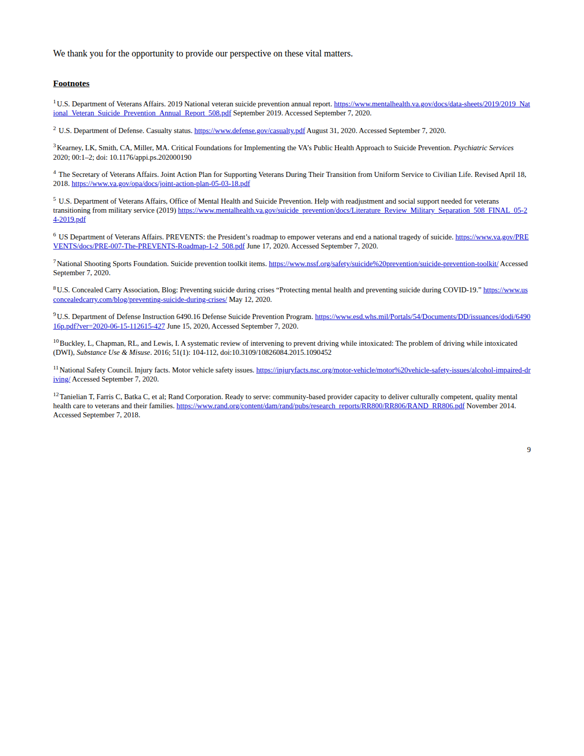We thank you for the opportunity to provide our perspective on these vital matters.
Footnotes
1U.S. Department of Veterans Affairs. 2019 National veteran suicide prevention annual report. https://www.mentalhealth.va.gov/docs/data-sheets/2019/2019_National_Veteran_Suicide_Prevention_Annual_Report_508.pdf September 2019. Accessed September 7, 2020.
2 U.S. Department of Defense. Casualty status. https://www.defense.gov/casualty.pdf August 31, 2020. Accessed September 7, 2020.
3Kearney, LK, Smith, CA, Miller, MA. Critical Foundations for Implementing the VA’s Public Health Approach to Suicide Prevention. Psychiatric Services 2020; 00:1–2; doi: 10.1176/appi.ps.202000190
4 The Secretary of Veterans Affairs. Joint Action Plan for Supporting Veterans During Their Transition from Uniform Service to Civilian Life. Revised April 18, 2018. https://www.va.gov/opa/docs/joint-action-plan-05-03-18.pdf
5 U.S. Department of Veterans Affairs, Office of Mental Health and Suicide Prevention. Help with readjustment and social support needed for veterans transitioning from military service (2019) https://www.mentalhealth.va.gov/suicide_prevention/docs/Literature_Review_Military_Separation_508_FINAL_05-24-2019.pdf
6 US Department of Veterans Affairs. PREVENTS: the President’s roadmap to empower veterans and end a national tragedy of suicide. https://www.va.gov/PREVENTS/docs/PRE-007-The-PREVENTS-Roadmap-1-2_508.pdf June 17, 2020. Accessed September 7, 2020.
7National Shooting Sports Foundation. Suicide prevention toolkit items. https://www.nssf.org/safety/suicide%20prevention/suicide-prevention-toolkit/ Accessed September 7, 2020.
8U.S. Concealed Carry Association, Blog: Preventing suicide during crises “Protecting mental health and preventing suicide during COVID-19.” https://www.usconcealedcarry.com/blog/preventing-suicide-during-crises/ May 12, 2020.
9U.S. Department of Defense Instruction 6490.16 Defense Suicide Prevention Program. https://www.esd.whs.mil/Portals/54/Documents/DD/issuances/dodi/649016p.pdf?ver=2020-06-15-112615-427 June 15, 2020, Accessed September 7, 2020.
10Buckley, L, Chapman, RL, and Lewis, I. A systematic review of intervening to prevent driving while intoxicated: The problem of driving while intoxicated (DWI), Substance Use & Misuse. 2016; 51(1): 104-112, doi:10.3109/10826084.2015.1090452
11National Safety Council. Injury facts. Motor vehicle safety issues. https://injuryfacts.nsc.org/motor-vehicle/motor%20vehicle-safety-issues/alcohol-impaired-driving/ Accessed September 7, 2020.
12Tanielian T, Farris C, Batka C, et al; Rand Corporation. Ready to serve: community-based provider capacity to deliver culturally competent, quality mental health care to veterans and their families. https://www.rand.org/content/dam/rand/pubs/research_reports/RR800/RR806/RAND_RR806.pdf November 2014. Accessed September 7, 2018.
9